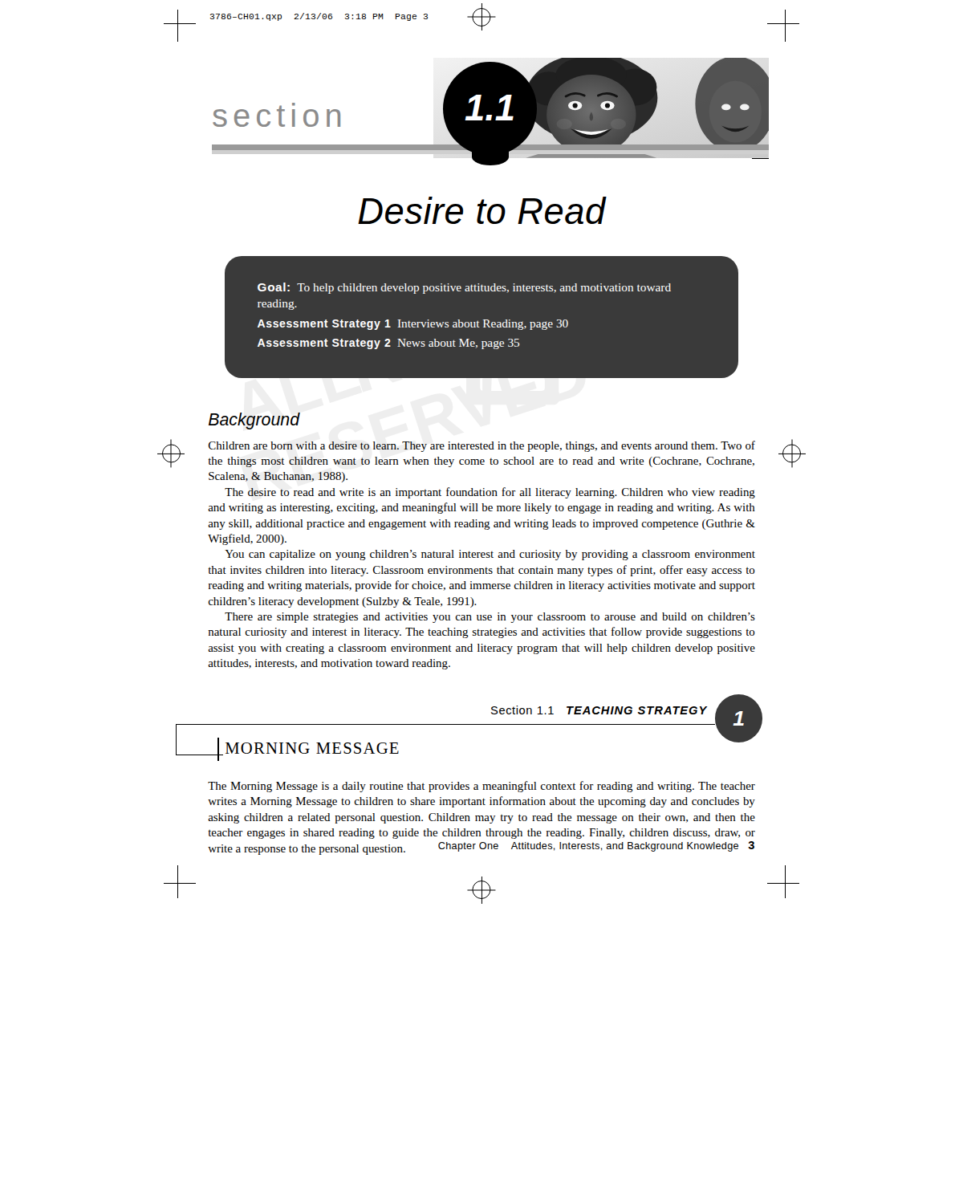3786–CH01.qxp 2/13/06 3:18 PM Page 3
1.1
section
Desire to Read
Goal: To help children develop positive attitudes, interests, and motivation toward reading.
Assessment Strategy 1 Interviews about Reading, page 30
Assessment Strategy 2 News about Me, page 35
ALL RIGHTS RESERVED
Background
Children are born with a desire to learn. They are interested in the people, things, and events around them. Two of the things most children want to learn when they come to school are to read and write (Cochrane, Cochrane, Scalena, & Buchanan, 1988).
The desire to read and write is an important foundation for all literacy learning. Children who view reading and writing as interesting, exciting, and meaningful will be more likely to engage in reading and writing. As with any skill, additional practice and engagement with reading and writing leads to improved competence (Guthrie & Wigfield, 2000).
You can capitalize on young children’s natural interest and curiosity by providing a classroom environment that invites children into literacy. Classroom environments that contain many types of print, offer easy access to reading and writing materials, provide for choice, and immerse children in literacy activities motivate and support children’s literacy development (Sulzby & Teale, 1991).
There are simple strategies and activities you can use in your classroom to arouse and build on children’s natural curiosity and interest in literacy. The teaching strategies and activities that follow provide suggestions to assist you with creating a classroom environment and literacy program that will help children develop positive attitudes, interests, and motivation toward reading.
Section 1.1 TEACHING STRATEGY
1
MORNING MESSAGE
The Morning Message is a daily routine that provides a meaningful context for reading and writing. The teacher writes a Morning Message to children to share important information about the upcoming day and concludes by asking children a related personal question. Children may try to read the message on their own, and then the teacher engages in shared reading to guide the children through the reading. Finally, children discuss, draw, or write a response to the personal question.
Chapter One Attitudes, Interests, and Background Knowledge3